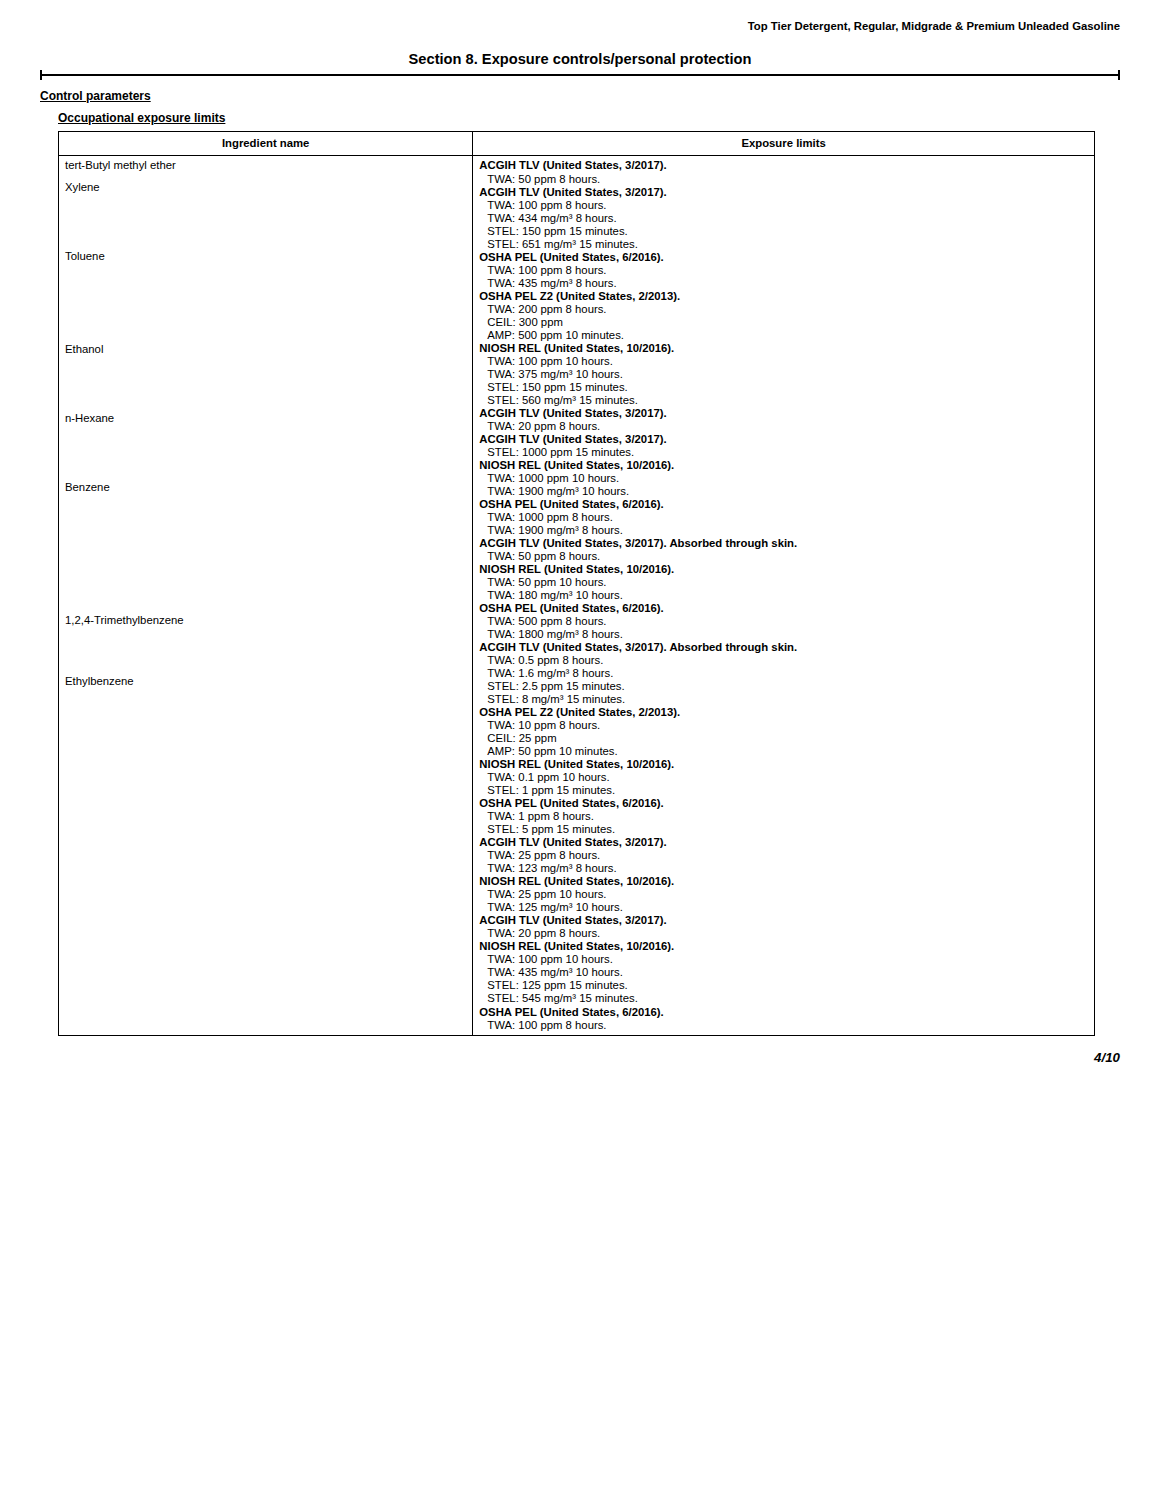Top Tier Detergent, Regular, Midgrade & Premium Unleaded Gasoline
Section 8. Exposure controls/personal protection
Control parameters
Occupational exposure limits
| Ingredient name | Exposure limits |
| --- | --- |
| tert-Butyl methyl ether Xylene Toluene Ethanol n-Hexane Benzene 1,2,4-Trimethylbenzene Ethylbenzene | ACGIH TLV (United States, 3/2017). TWA: 50 ppm 8 hours. ACGIH TLV (United States, 3/2017). TWA: 100 ppm 8 hours. TWA: 434 mg/m³ 8 hours. STEL: 150 ppm 15 minutes. STEL: 651 mg/m³ 15 minutes. OSHA PEL (United States, 6/2016). TWA: 100 ppm 8 hours. TWA: 435 mg/m³ 8 hours. OSHA PEL Z2 (United States, 2/2013). TWA: 200 ppm 8 hours. CEIL: 300 ppm AMP: 500 ppm 10 minutes. NIOSH REL (United States, 10/2016). TWA: 100 ppm 10 hours. TWA: 375 mg/m³ 10 hours. STEL: 150 ppm 15 minutes. STEL: 560 mg/m³ 15 minutes. ACGIH TLV (United States, 3/2017). TWA: 20 ppm 8 hours. ACGIH TLV (United States, 3/2017). STEL: 1000 ppm 15 minutes. NIOSH REL (United States, 10/2016). TWA: 1000 ppm 10 hours. TWA: 1900 mg/m³ 10 hours. OSHA PEL (United States, 6/2016). TWA: 1000 ppm 8 hours. TWA: 1900 mg/m³ 8 hours. ACGIH TLV (United States, 3/2017). Absorbed through skin. TWA: 50 ppm 8 hours. NIOSH REL (United States, 10/2016). TWA: 50 ppm 10 hours. TWA: 180 mg/m³ 10 hours. OSHA PEL (United States, 6/2016). TWA: 500 ppm 8 hours. TWA: 1800 mg/m³ 8 hours. ACGIH TLV (United States, 3/2017). Absorbed through skin. TWA: 0.5 ppm 8 hours. TWA: 1.6 mg/m³ 8 hours. STEL: 2.5 ppm 15 minutes. STEL: 8 mg/m³ 15 minutes. OSHA PEL Z2 (United States, 2/2013). TWA: 10 ppm 8 hours. CEIL: 25 ppm AMP: 50 ppm 10 minutes. NIOSH REL (United States, 10/2016). TWA: 0.1 ppm 10 hours. STEL: 1 ppm 15 minutes. OSHA PEL (United States, 6/2016). TWA: 1 ppm 8 hours. STEL: 5 ppm 15 minutes. ACGIH TLV (United States, 3/2017). TWA: 25 ppm 8 hours. TWA: 123 mg/m³ 8 hours. NIOSH REL (United States, 10/2016). TWA: 25 ppm 10 hours. TWA: 125 mg/m³ 10 hours. ACGIH TLV (United States, 3/2017). TWA: 20 ppm 8 hours. NIOSH REL (United States, 10/2016). TWA: 100 ppm 10 hours. TWA: 435 mg/m³ 10 hours. STEL: 125 ppm 15 minutes. STEL: 545 mg/m³ 15 minutes. OSHA PEL (United States, 6/2016). TWA: 100 ppm 8 hours. |
4/10